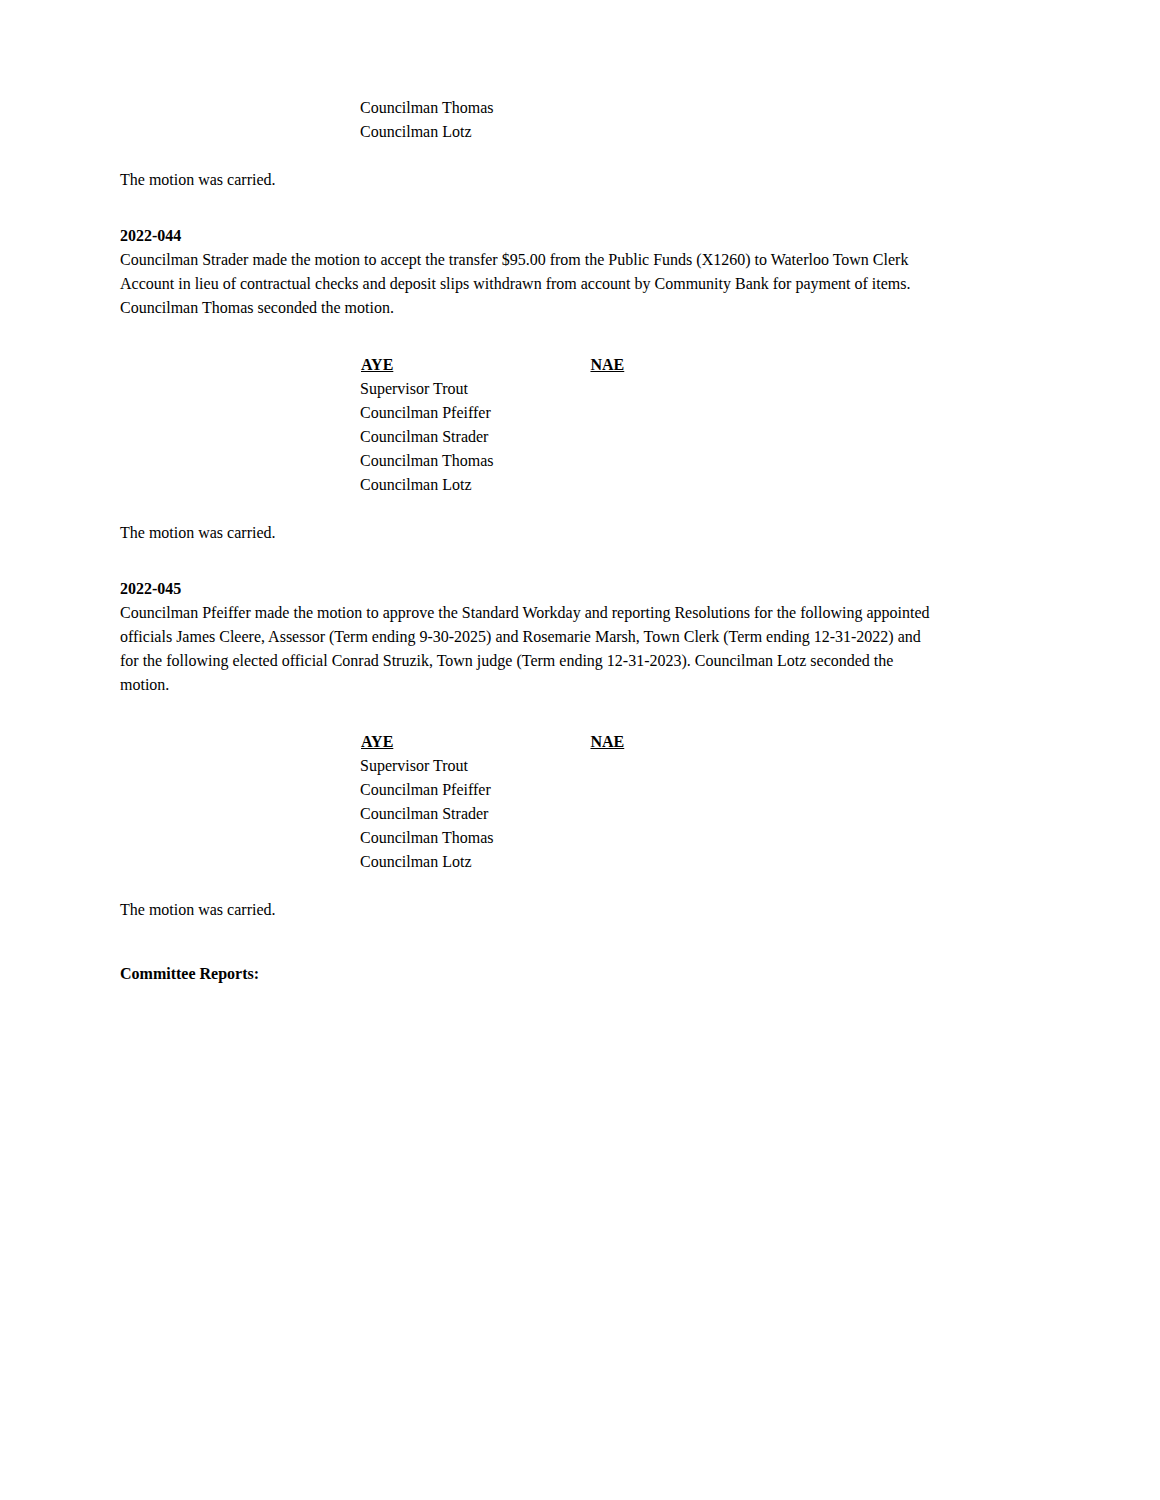Councilman Thomas
Councilman Lotz
The motion was carried.
2022-044
Councilman Strader made the motion to accept the transfer $95.00 from the Public Funds (X1260) to Waterloo Town Clerk Account in lieu of contractual checks and deposit slips withdrawn from account by Community Bank for payment of items. Councilman Thomas seconded the motion.
| AYE | NAE |
| --- | --- |
| Supervisor Trout | |
| Councilman Pfeiffer | |
| Councilman Strader | |
| Councilman Thomas | |
| Councilman Lotz | |
The motion was carried.
2022-045
Councilman Pfeiffer made the motion to approve the Standard Workday and reporting Resolutions for the following appointed officials James Cleere, Assessor (Term ending 9-30-2025) and Rosemarie Marsh, Town Clerk (Term ending 12-31-2022) and for the following elected official Conrad Struzik, Town judge (Term ending 12-31-2023). Councilman Lotz seconded the motion.
| AYE | NAE |
| --- | --- |
| Supervisor Trout | |
| Councilman Pfeiffer | |
| Councilman Strader | |
| Councilman Thomas | |
| Councilman Lotz | |
The motion was carried.
Committee Reports: